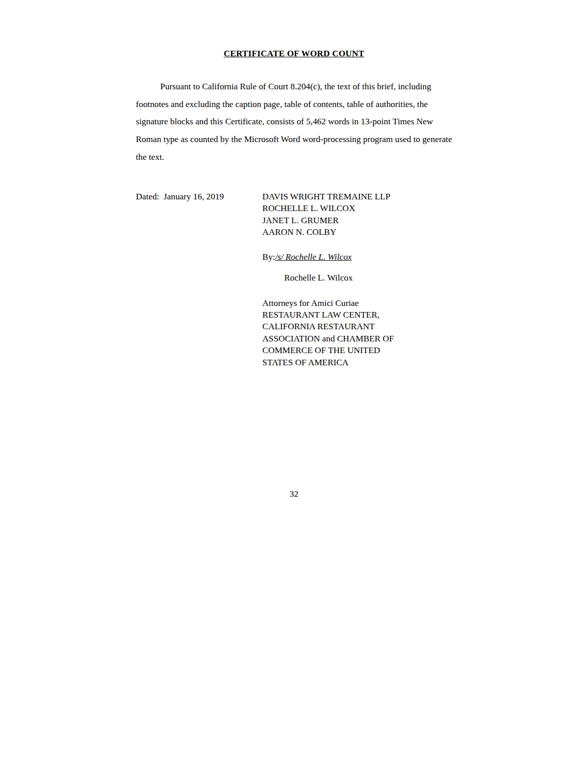CERTIFICATE OF WORD COUNT
Pursuant to California Rule of Court 8.204(c), the text of this brief, including footnotes and excluding the caption page, table of contents, table of authorities, the signature blocks and this Certificate, consists of 5,462 words in 13-point Times New Roman type as counted by the Microsoft Word word-processing program used to generate the text.
Dated: January 16, 2019
DAVIS WRIGHT TREMAINE LLP
ROCHELLE L. WILCOX
JANET L. GRUMER
AARON N. COLBY
By:/s/ Rochelle L. Wilcox
Rochelle L. Wilcox
Attorneys for Amici Curiae
RESTAURANT LAW CENTER,
CALIFORNIA RESTAURANT
ASSOCIATION and CHAMBER OF
COMMERCE OF THE UNITED
STATES OF AMERICA
32